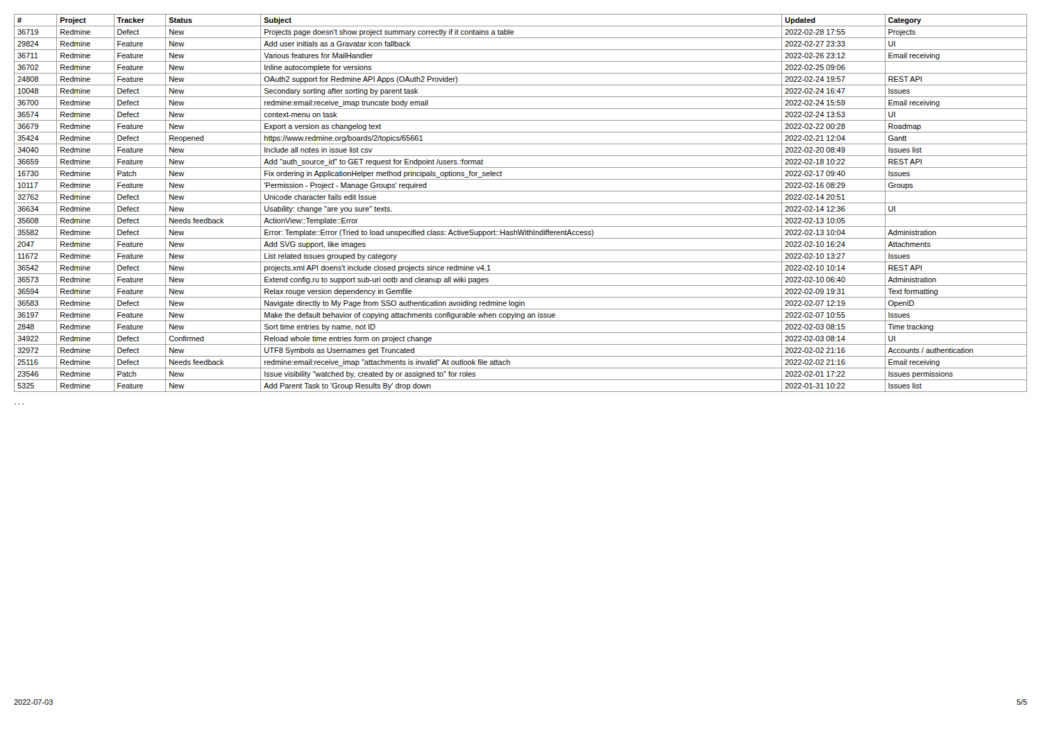| # | Project | Tracker | Status | Subject | Updated | Category |
| --- | --- | --- | --- | --- | --- | --- |
| 36719 | Redmine | Defect | New | Projects page doesn't show project summary correctly if it contains a table | 2022-02-28 17:55 | Projects |
| 29824 | Redmine | Feature | New | Add user initials as a Gravatar icon fallback | 2022-02-27 23:33 | UI |
| 36711 | Redmine | Feature | New | Various features for MailHandler | 2022-02-26 23:12 | Email receiving |
| 36702 | Redmine | Feature | New | Inline autocomplete for versions | 2022-02-25 09:06 | |
| 24808 | Redmine | Feature | New | OAuth2 support for Redmine API Apps (OAuth2 Provider) | 2022-02-24 19:57 | REST API |
| 10048 | Redmine | Defect | New | Secondary sorting after sorting by parent task | 2022-02-24 16:47 | Issues |
| 36700 | Redmine | Defect | New | redmine:email:receive_imap truncate body email | 2022-02-24 15:59 | Email receiving |
| 36574 | Redmine | Defect | New | context-menu on task | 2022-02-24 13:53 | UI |
| 36679 | Redmine | Feature | New | Export a version as changelog text | 2022-02-22 00:28 | Roadmap |
| 35424 | Redmine | Defect | Reopened | https://www.redmine.org/boards/2/topics/65661 | 2022-02-21 12:04 | Gantt |
| 34040 | Redmine | Feature | New | Include all notes in issue list csv | 2022-02-20 08:49 | Issues list |
| 36659 | Redmine | Feature | New | Add "auth_source_id" to GET request for Endpoint /users.:format | 2022-02-18 10:22 | REST API |
| 16730 | Redmine | Patch | New | Fix ordering in ApplicationHelper method principals_options_for_select | 2022-02-17 09:40 | Issues |
| 10117 | Redmine | Feature | New | 'Permission - Project - Manage Groups' required | 2022-02-16 08:29 | Groups |
| 32762 | Redmine | Defect | New | Unicode character fails edit Issue | 2022-02-14 20:51 | |
| 36634 | Redmine | Defect | New | Usability: change "are you sure" texts. | 2022-02-14 12:36 | UI |
| 35608 | Redmine | Defect | Needs feedback | ActionView::Template::Error | 2022-02-13 10:05 | |
| 35582 | Redmine | Defect | New | Error: Template::Error (Tried to load unspecified class: ActiveSupport::HashWithIndifferentAccess) | 2022-02-13 10:04 | Administration |
| 2047 | Redmine | Feature | New | Add SVG support, like images | 2022-02-10 16:24 | Attachments |
| 11672 | Redmine | Feature | New | List related issues grouped by category | 2022-02-10 13:27 | Issues |
| 36542 | Redmine | Defect | New | projects.xml API doens't include closed projects since redmine v4.1 | 2022-02-10 10:14 | REST API |
| 36573 | Redmine | Feature | New | Extend config.ru to support sub-uri ootb and cleanup all wiki pages | 2022-02-10 06:40 | Administration |
| 36594 | Redmine | Feature | New | Relax rouge version dependency in Gemfile | 2022-02-09 19:31 | Text formatting |
| 36583 | Redmine | Defect | New | Navigate directly to My Page from SSO authentication avoiding redmine login | 2022-02-07 12:19 | OpenID |
| 36197 | Redmine | Feature | New | Make the default behavior of copying attachments configurable when copying an issue | 2022-02-07 10:55 | Issues |
| 2848 | Redmine | Feature | New | Sort time entries by name, not ID | 2022-02-03 08:15 | Time tracking |
| 34922 | Redmine | Defect | Confirmed | Reload whole time entries form on project change | 2022-02-03 08:14 | UI |
| 32972 | Redmine | Defect | New | UTF8 Symbols as Usernames get Truncated | 2022-02-02 21:16 | Accounts / authentication |
| 25116 | Redmine | Defect | Needs feedback | redmine:email:receive_imap "attachments is invalid" At outlook file attach | 2022-02-02 21:16 | Email receiving |
| 23546 | Redmine | Patch | New | Issue visibility "watched by, created by or assigned to" for roles | 2022-02-01 17:22 | Issues permissions |
| 5325 | Redmine | Feature | New | Add Parent Task to 'Group Results By' drop down | 2022-01-31 10:22 | Issues list |
...
2022-07-03 5/5